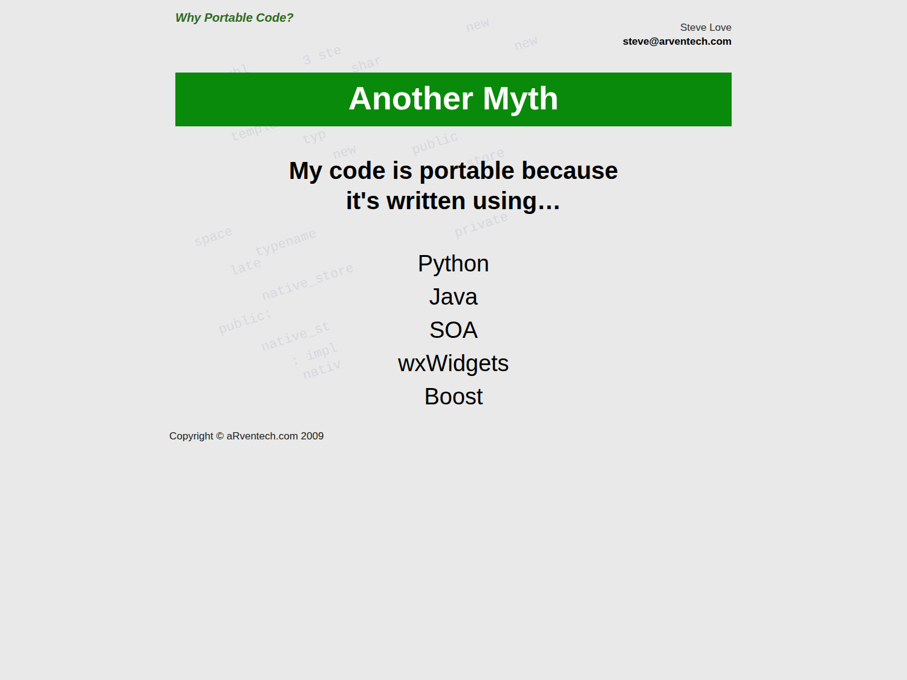new new 3 ste shar publ public: template typ new public store space typename late native_store private public: native_st : impl nativ
Why Portable Code?
Steve Love
steve@arventech.com
Another Myth
My code is portable because
it's written using…
Python
Java
SOA
wxWidgets
Boost
Copyright © aRventech.com 2009